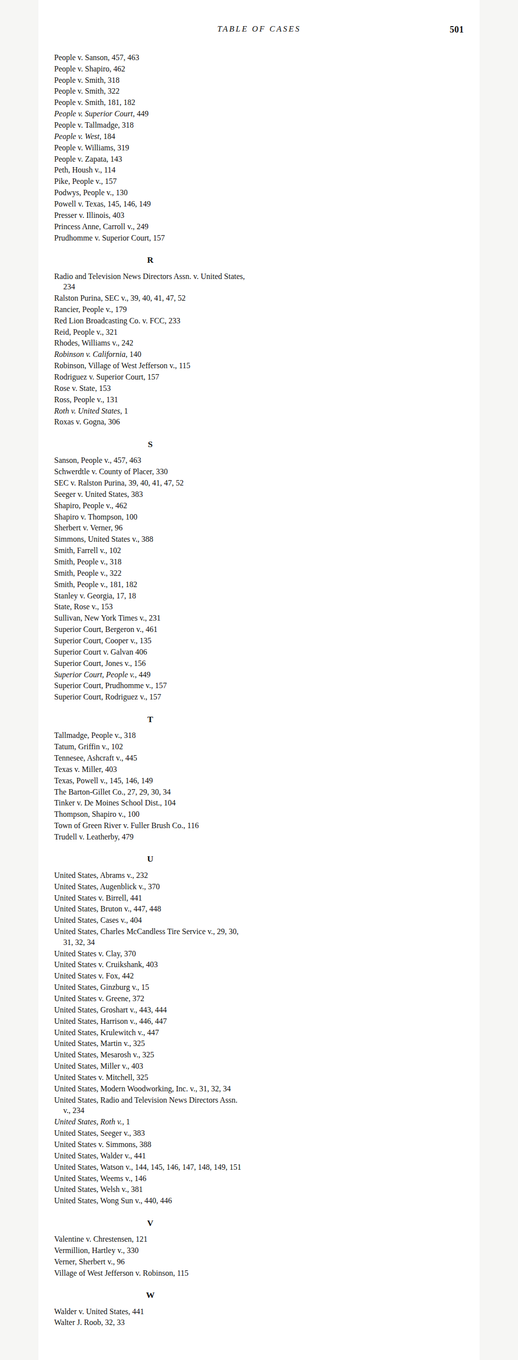501
Table of Cases
People v. Sanson, 457, 463
People v. Shapiro, 462
People v. Smith, 318
People v. Smith, 322
People v. Smith, 181, 182
People v. Superior Court, 449
People v. Tallmadge, 318
People v. West, 184
People v. Williams, 319
People v. Zapata, 143
Peth, Housh v., 114
Pike, People v., 157
Podwys, People v., 130
Powell v. Texas, 145, 146, 149
Presser v. Illinois, 403
Princess Anne, Carroll v., 249
Prudhomme v. Superior Court, 157
R
Radio and Television News Directors Assn. v. United States, 234
Ralston Purina, SEC v., 39, 40, 41, 47, 52
Rancier, People v., 179
Red Lion Broadcasting Co. v. FCC, 233
Reid, People v., 321
Rhodes, Williams v., 242
Robinson v. California, 140
Robinson, Village of West Jefferson v., 115
Rodriguez v. Superior Court, 157
Rose v. State, 153
Ross, People v., 131
Roth v. United States, 1
Roxas v. Gogna, 306
S
Sanson, People v., 457, 463
Schwerdtle v. County of Placer, 330
SEC v. Ralston Purina, 39, 40, 41, 47, 52
Seeger v. United States, 383
Shapiro, People v., 462
Shapiro v. Thompson, 100
Sherbert v. Verner, 96
Simmons, United States v., 388
Smith, Farrell v., 102
Smith, People v., 318
Smith, People v., 322
Smith, People v., 181, 182
Stanley v. Georgia, 17, 18
State, Rose v., 153
Sullivan, New York Times v., 231
Superior Court, Bergeron v., 461
Superior Court, Cooper v., 135
Superior Court v. Galvan 406
Superior Court, Jones v., 156
Superior Court, People v., 449
Superior Court, Prudhomme v., 157
Superior Court, Rodriguez v., 157
T
Tallmadge, People v., 318
Tatum, Griffin v., 102
Tennesee, Ashcraft v., 445
Texas v. Miller, 403
Texas, Powell v., 145, 146, 149
The Barton-Gillet Co., 27, 29, 30, 34
Tinker v. De Moines School Dist., 104
Thompson, Shapiro v., 100
Town of Green River v. Fuller Brush Co., 116
Trudell v. Leatherby, 479
U
United States, Abrams v., 232
United States, Augenblick v., 370
United States v. Birrell, 441
United States, Bruton v., 447, 448
United States, Cases v., 404
United States, Charles McCandless Tire Service v., 29, 30, 31, 32, 34
United States v. Clay, 370
United States v. Cruikshank, 403
United States v. Fox, 442
United States, Ginzburg v., 15
United States v. Greene, 372
United States, Groshart v., 443, 444
United States, Harrison v., 446, 447
United States, Krulewitch v., 447
United States, Martin v., 325
United States, Mesarosh v., 325
United States, Miller v., 403
United States v. Mitchell, 325
United States, Modern Woodworking, Inc. v., 31, 32, 34
United States, Radio and Television News Directors Assn. v., 234
United States, Roth v., 1
United States, Seeger v., 383
United States v. Simmons, 388
United States, Walder v., 441
United States, Watson v., 144, 145, 146, 147, 148, 149, 151
United States, Weems v., 146
United States, Welsh v., 381
United States, Wong Sun v., 440, 446
V
Valentine v. Chrestensen, 121
Vermillion, Hartley v., 330
Verner, Sherbert v., 96
Village of West Jefferson v. Robinson, 115
W
Walder v. United States, 441
Walter J. Roob, 32, 33